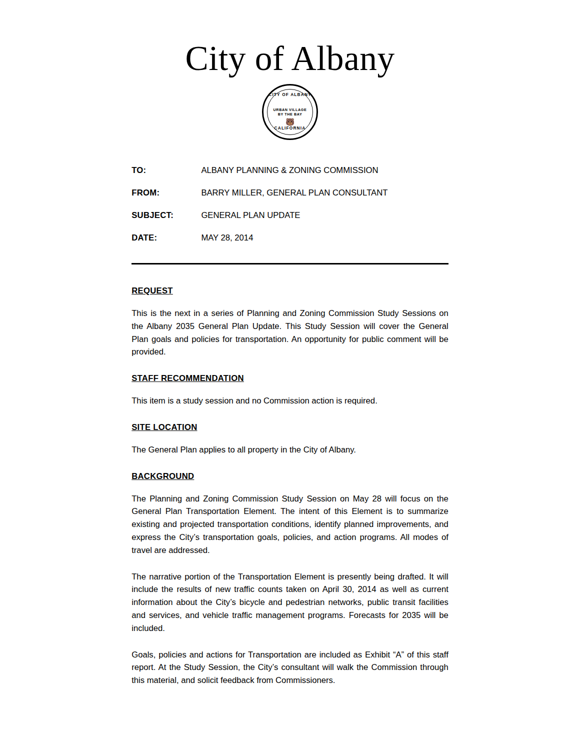City of Albany
CITY OF ALBANY
URBAN VILLAGE
BY THE BAY
🐻
CALIFORNIA
| TO: | ALBANY PLANNING & ZONING COMMISSION |
| FROM: | BARRY MILLER, GENERAL PLAN CONSULTANT |
| SUBJECT: | GENERAL PLAN UPDATE |
| DATE: | MAY 28, 2014 |
REQUEST
This is the next in a series of Planning and Zoning Commission Study Sessions on the Albany 2035 General Plan Update. This Study Session will cover the General Plan goals and policies for transportation. An opportunity for public comment will be provided.
STAFF RECOMMENDATION
This item is a study session and no Commission action is required.
SITE LOCATION
The General Plan applies to all property in the City of Albany.
BACKGROUND
The Planning and Zoning Commission Study Session on May 28 will focus on the General Plan Transportation Element. The intent of this Element is to summarize existing and projected transportation conditions, identify planned improvements, and express the City’s transportation goals, policies, and action programs. All modes of travel are addressed.
The narrative portion of the Transportation Element is presently being drafted. It will include the results of new traffic counts taken on April 30, 2014 as well as current information about the City’s bicycle and pedestrian networks, public transit facilities and services, and vehicle traffic management programs. Forecasts for 2035 will be included.
Goals, policies and actions for Transportation are included as Exhibit “A” of this staff report. At the Study Session, the City’s consultant will walk the Commission through this material, and solicit feedback from Commissioners.